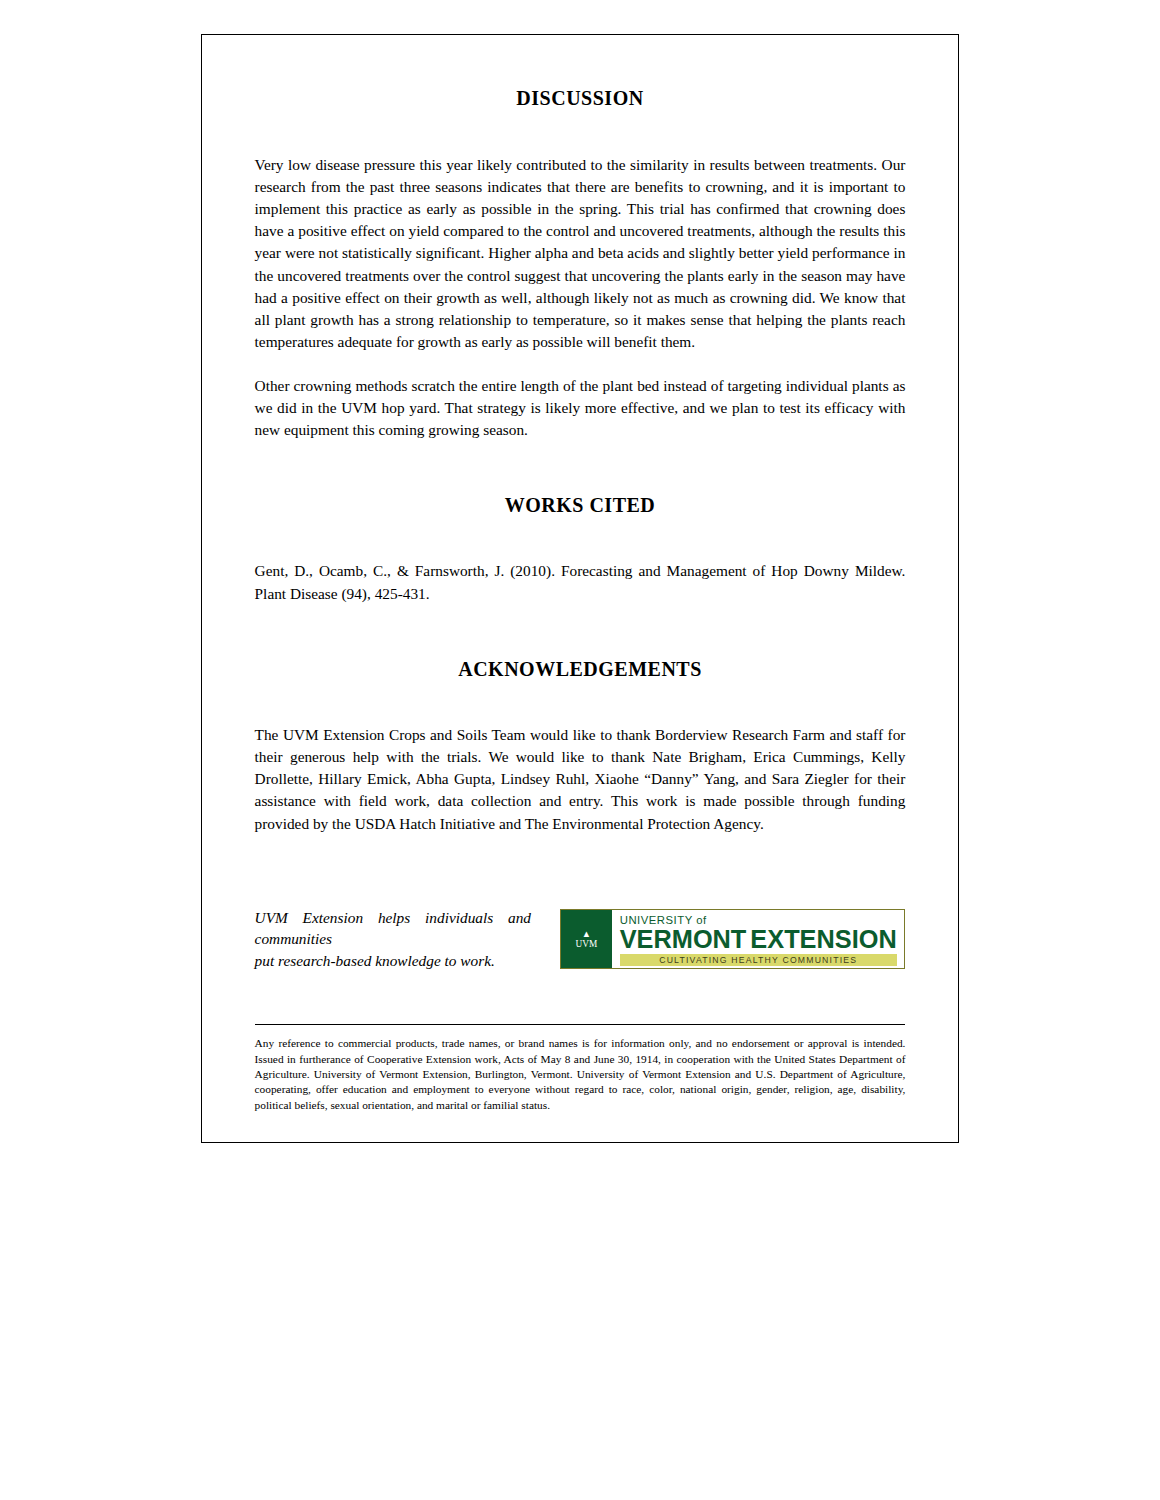DISCUSSION
Very low disease pressure this year likely contributed to the similarity in results between treatments. Our research from the past three seasons indicates that there are benefits to crowning, and it is important to implement this practice as early as possible in the spring. This trial has confirmed that crowning does have a positive effect on yield compared to the control and uncovered treatments, although the results this year were not statistically significant. Higher alpha and beta acids and slightly better yield performance in the uncovered treatments over the control suggest that uncovering the plants early in the season may have had a positive effect on their growth as well, although likely not as much as crowning did. We know that all plant growth has a strong relationship to temperature, so it makes sense that helping the plants reach temperatures adequate for growth as early as possible will benefit them.
Other crowning methods scratch the entire length of the plant bed instead of targeting individual plants as we did in the UVM hop yard. That strategy is likely more effective, and we plan to test its efficacy with new equipment this coming growing season.
WORKS CITED
Gent, D., Ocamb, C., & Farnsworth, J. (2010). Forecasting and Management of Hop Downy Mildew. Plant Disease (94), 425-431.
ACKNOWLEDGEMENTS
The UVM Extension Crops and Soils Team would like to thank Borderview Research Farm and staff for their generous help with the trials. We would like to thank Nate Brigham, Erica Cummings, Kelly Drollette, Hillary Emick, Abha Gupta, Lindsey Ruhl, Xiaohe “Danny” Yang, and Sara Ziegler for their assistance with field work, data collection and entry. This work is made possible through funding provided by the USDA Hatch Initiative and The Environmental Protection Agency.
UVM Extension helps individuals and communities
put research-based knowledge to work.
▲
UVM
UNIVERSITY of
VERMONT EXTENSION
CULTIVATING HEALTHY COMMUNITIES
Any reference to commercial products, trade names, or brand names is for information only, and no endorsement or approval is intended. Issued in furtherance of Cooperative Extension work, Acts of May 8 and June 30, 1914, in cooperation with the United States Department of Agriculture. University of Vermont Extension, Burlington, Vermont. University of Vermont Extension and U.S. Department of Agriculture, cooperating, offer education and employment to everyone without regard to race, color, national origin, gender, religion, age, disability, political beliefs, sexual orientation, and marital or familial status.